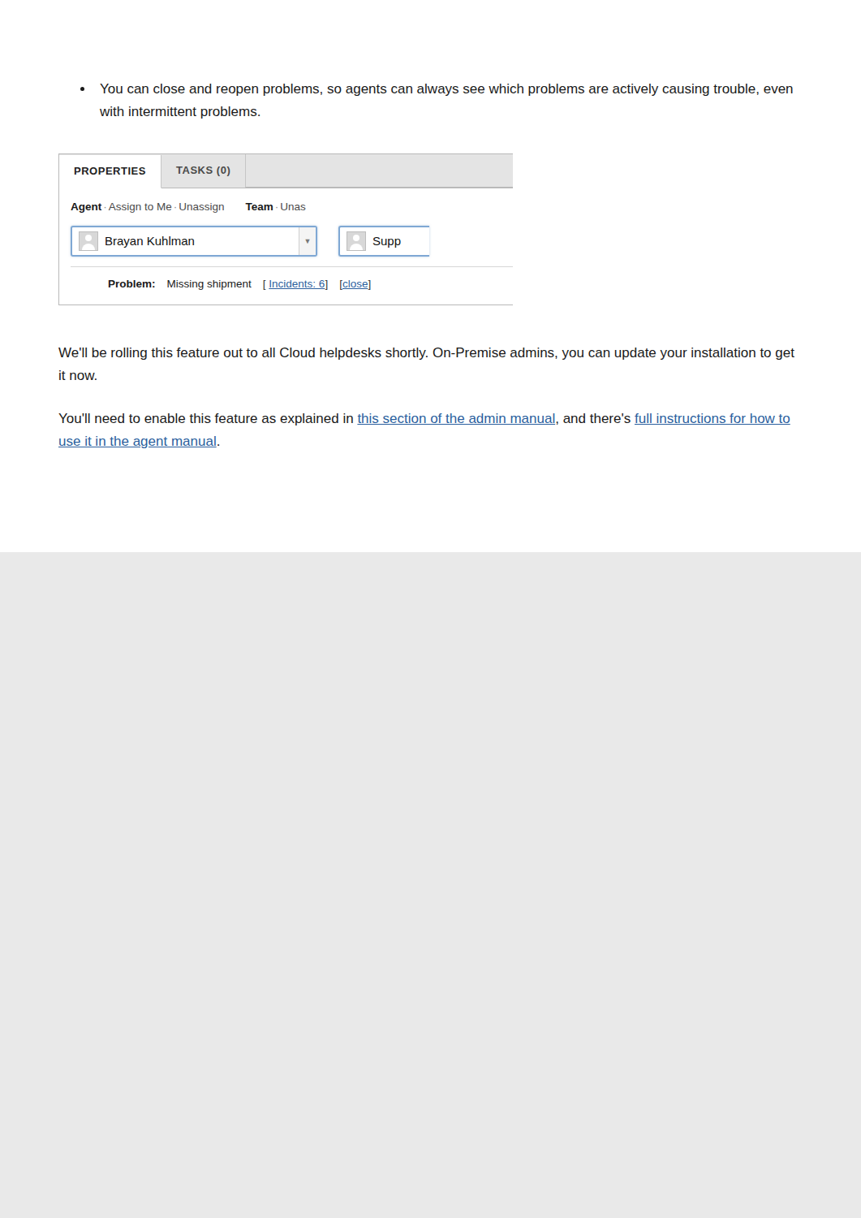You can close and reopen problems, so agents can always see which problems are actively causing trouble, even with intermittent problems.
PROPERTIES
TASKS (0)
Agent·Assign to Me·Unassign
Team·Unas
Brayan Kuhlman ▼
Supp
Problem: Missing shipment [ Incidents: 6] [close]
We'll be rolling this feature out to all Cloud helpdesks shortly. On-Premise admins, you can update your installation to get it now.
You'll need to enable this feature as explained in this section of the admin manual, and there's full instructions for how to use it in the agent manual.